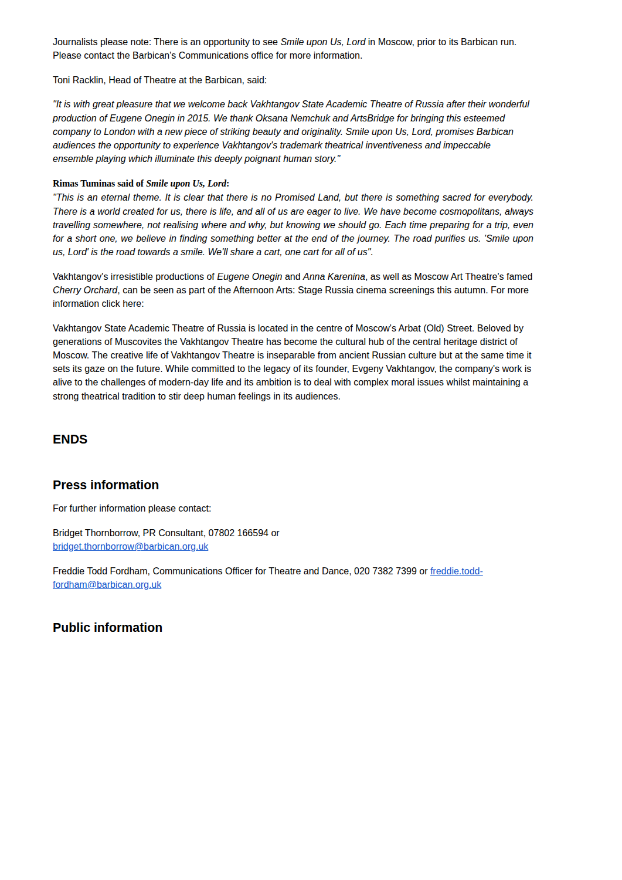Journalists please note: There is an opportunity to see Smile upon Us, Lord in Moscow, prior to its Barbican run. Please contact the Barbican's Communications office for more information.
Toni Racklin, Head of Theatre at the Barbican, said:
"It is with great pleasure that we welcome back Vakhtangov State Academic Theatre of Russia after their wonderful production of Eugene Onegin in 2015. We thank Oksana Nemchuk and ArtsBridge for bringing this esteemed company to London with a new piece of striking beauty and originality. Smile upon Us, Lord, promises Barbican audiences the opportunity to experience Vakhtangov's trademark theatrical inventiveness and impeccable ensemble playing which illuminate this deeply poignant human story."
Rimas Tuminas said of Smile upon Us, Lord:
"This is an eternal theme. It is clear that there is no Promised Land, but there is something sacred for everybody. There is a world created for us, there is life, and all of us are eager to live. We have become cosmopolitans, always travelling somewhere, not realising where and why, but knowing we should go. Each time preparing for a trip, even for a short one, we believe in finding something better at the end of the journey. The road purifies us. 'Smile upon us, Lord' is the road towards a smile. We'll share a cart, one cart for all of us".
Vakhtangov's irresistible productions of Eugene Onegin and Anna Karenina, as well as Moscow Art Theatre's famed Cherry Orchard, can be seen as part of the Afternoon Arts: Stage Russia cinema screenings this autumn. For more information click here:
Vakhtangov State Academic Theatre of Russia is located in the centre of Moscow's Arbat (Old) Street. Beloved by generations of Muscovites the Vakhtangov Theatre has become the cultural hub of the central heritage district of Moscow. The creative life of Vakhtangov Theatre is inseparable from ancient Russian culture but at the same time it sets its gaze on the future. While committed to the legacy of its founder, Evgeny Vakhtangov, the company's work is alive to the challenges of modern-day life and its ambition is to deal with complex moral issues whilst maintaining a strong theatrical tradition to stir deep human feelings in its audiences.
ENDS
Press information
For further information please contact:
Bridget Thornborrow, PR Consultant, 07802 166594 or
bridget.thornborrow@barbican.org.uk
Freddie Todd Fordham, Communications Officer for Theatre and Dance, 020 7382 7399 or freddie.todd-fordham@barbican.org.uk
Public information